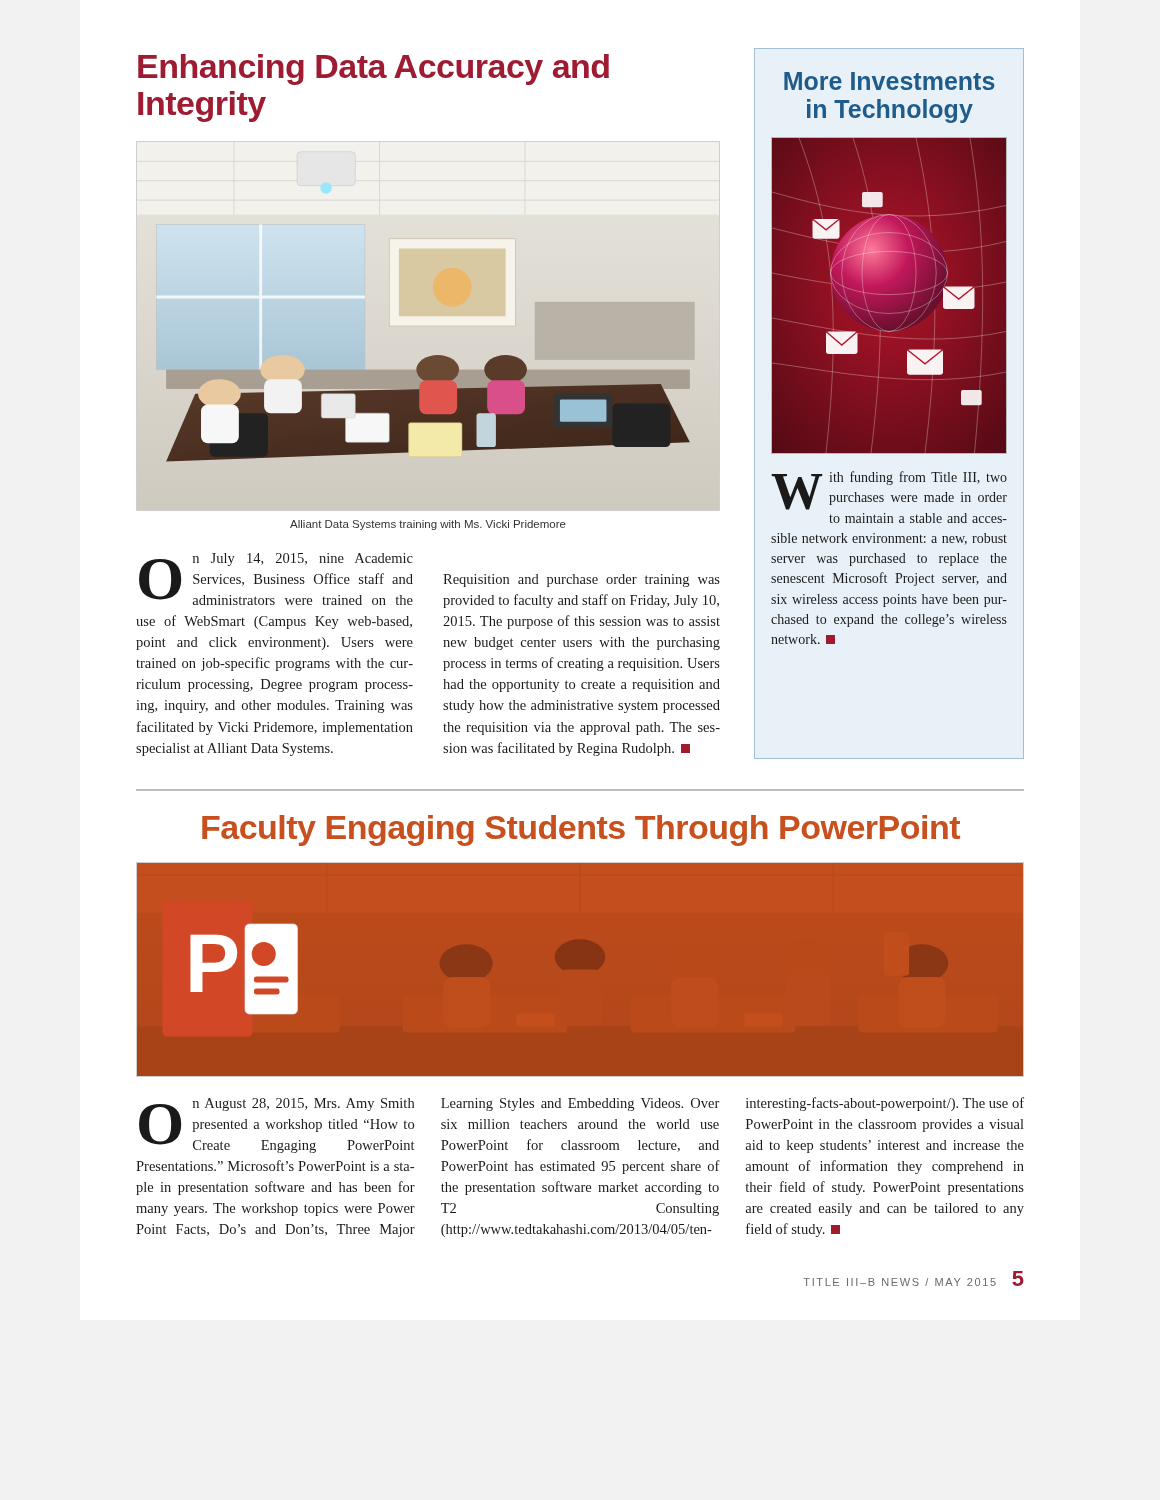Enhancing Data Accuracy and Integrity
Alliant Data Systems training with Ms. Vicki Pridemore
On July 14, 2015, nine Academic Services, Business Office staff and administrators were trained on the use of WebSmart (Campus Key web-based, point and click environment). Users were trained on job-specific programs with the curriculum processing, Degree program processing, inquiry, and other modules. Training was facilitated by Vicki Pridemore, implementation specialist at Alliant Data Systems.
Requisition and purchase order training was provided to faculty and staff on Friday, July 10, 2015. The purpose of this session was to assist new budget center users with the purchasing process in terms of creating a requisition. Users had the opportunity to create a requisition and study how the administrative system processed the requisition via the approval path. The session was facilitated by Regina Rudolph.
More Investments
in Technology
With funding from Title III, two purchases were made in order to maintain a stable and accessible network environment: a new, robust server was purchased to replace the senescent Microsoft Project server, and six wireless access points have been purchased to expand the college’s wireless network.
Faculty Engaging Students Through PowerPoint
P
On August 28, 2015, Mrs. Amy Smith presented a workshop titled “How to Create Engaging PowerPoint Presentations.” Microsoft’s PowerPoint is a staple in presentation software and has been for many years. The workshop topics were Power Point Facts, Do’s and Don’ts, Three Major Learning Styles and Embedding Videos. Over six million teachers around the world use PowerPoint for classroom lecture, and PowerPoint has estimated 95 percent share of the presentation software market according to T2 Consulting (http://www.tedtakahashi.com/2013/04/05/ten-interesting-facts-about-powerpoint/). The use of PowerPoint in the classroom provides a visual aid to keep students’ interest and increase the amount of information they comprehend in their field of study. PowerPoint presentations are created easily and can be tailored to any field of study.
Title III–B News / May 2015 5